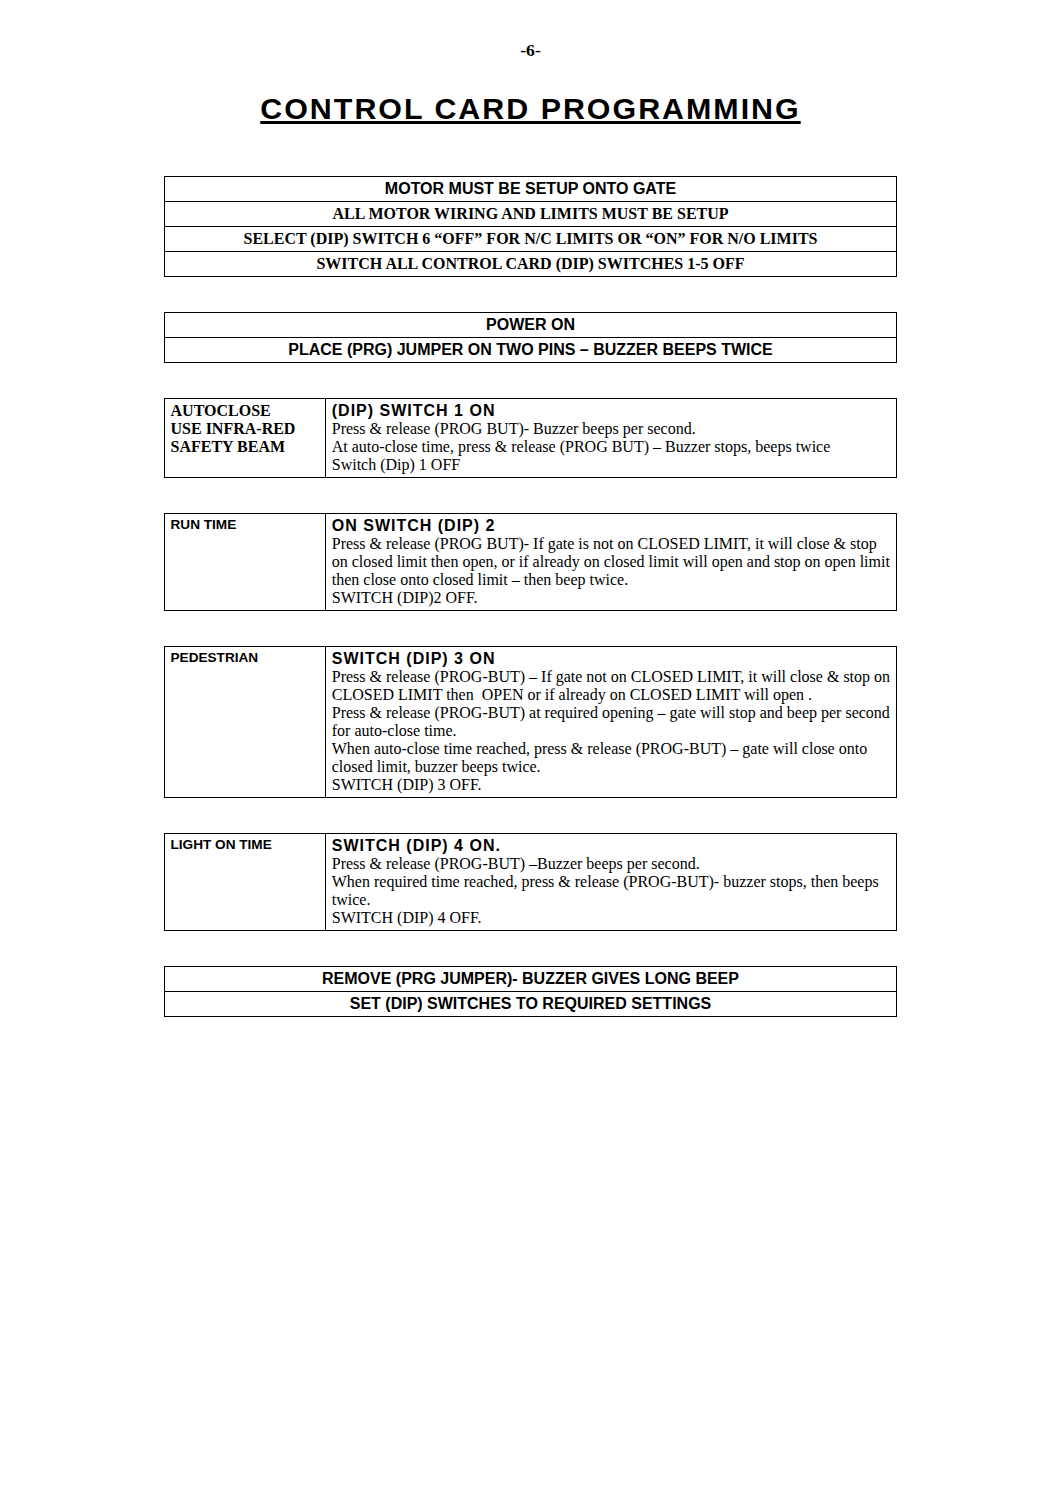-6-
CONTROL CARD PROGRAMMING
| MOTOR MUST BE SETUP ONTO GATE |
| ALL MOTOR WIRING AND LIMITS MUST BE SETUP |
| SELECT (DIP) SWITCH 6 “OFF” FOR N/C LIMITS OR “ON” FOR N/O LIMITS |
| SWITCH ALL CONTROL CARD (DIP) SWITCHES 1-5 OFF |
| POWER ON |
| PLACE (PRG) JUMPER ON TWO PINS – BUZZER BEEPS TWICE |
| AUTOCLOSE USE INFRA-RED SAFETY BEAM | (DIP) SWITCH 1 ON Press & release (PROG BUT)- Buzzer beeps per second. At auto-close time, press & release (PROG BUT) – Buzzer stops, beeps twice Switch (Dip) 1 OFF |
| RUN TIME | ON SWITCH (DIP) 2 Press & release (PROG BUT)- If gate is not on CLOSED LIMIT, it will close & stop on closed limit then open, or if already on closed limit will open and stop on open limit then close onto closed limit – then beep twice. SWITCH (DIP)2 OFF. |
| PEDESTRIAN | SWITCH (DIP) 3 ON Press & release (PROG-BUT) – If gate not on CLOSED LIMIT, it will close & stop on CLOSED LIMIT then OPEN or if already on CLOSED LIMIT will open . Press & release (PROG-BUT) at required opening – gate will stop and beep per second for auto-close time. When auto-close time reached, press & release (PROG-BUT) – gate will close onto closed limit, buzzer beeps twice. SWITCH (DIP) 3 OFF. |
| LIGHT ON TIME | SWITCH (DIP) 4 ON. Press & release (PROG-BUT) –Buzzer beeps per second. When required time reached, press & release (PROG-BUT)- buzzer stops, then beeps twice. SWITCH (DIP) 4 OFF. |
| REMOVE (PRG JUMPER)- BUZZER GIVES LONG BEEP |
| SET (DIP) SWITCHES TO REQUIRED SETTINGS |